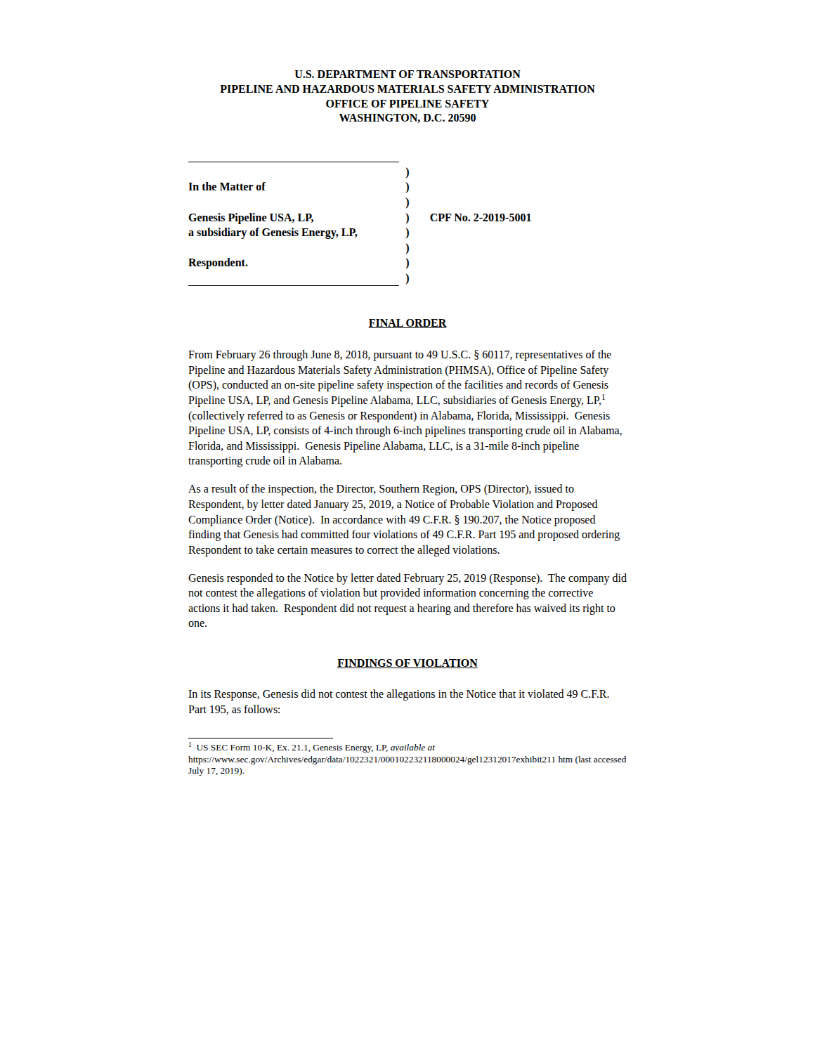U.S. DEPARTMENT OF TRANSPORTATION
PIPELINE AND HAZARDOUS MATERIALS SAFETY ADMINISTRATION
OFFICE OF PIPELINE SAFETY
WASHINGTON, D.C. 20590
| | ) | |
| In the Matter of | ) | |
| | ) | |
| Genesis Pipeline USA, LP, | ) | CPF No. 2-2019-5001 |
| a subsidiary of Genesis Energy, LP, | ) | |
| | ) | |
| Respondent. | ) | |
| | ) | |
FINAL ORDER
From February 26 through June 8, 2018, pursuant to 49 U.S.C. § 60117, representatives of the Pipeline and Hazardous Materials Safety Administration (PHMSA), Office of Pipeline Safety (OPS), conducted an on-site pipeline safety inspection of the facilities and records of Genesis Pipeline USA, LP, and Genesis Pipeline Alabama, LLC, subsidiaries of Genesis Energy, LP,1 (collectively referred to as Genesis or Respondent) in Alabama, Florida, Mississippi. Genesis Pipeline USA, LP, consists of 4-inch through 6-inch pipelines transporting crude oil in Alabama, Florida, and Mississippi. Genesis Pipeline Alabama, LLC, is a 31-mile 8-inch pipeline transporting crude oil in Alabama.
As a result of the inspection, the Director, Southern Region, OPS (Director), issued to Respondent, by letter dated January 25, 2019, a Notice of Probable Violation and Proposed Compliance Order (Notice). In accordance with 49 C.F.R. § 190.207, the Notice proposed finding that Genesis had committed four violations of 49 C.F.R. Part 195 and proposed ordering Respondent to take certain measures to correct the alleged violations.
Genesis responded to the Notice by letter dated February 25, 2019 (Response). The company did not contest the allegations of violation but provided information concerning the corrective actions it had taken. Respondent did not request a hearing and therefore has waived its right to one.
FINDINGS OF VIOLATION
In its Response, Genesis did not contest the allegations in the Notice that it violated 49 C.F.R. Part 195, as follows:
1 US SEC Form 10-K, Ex. 21.1, Genesis Energy, LP, available at
https://www.sec.gov/Archives/edgar/data/1022321/000102232118000024/gel12312017exhibit211 htm (last accessed July 17, 2019).